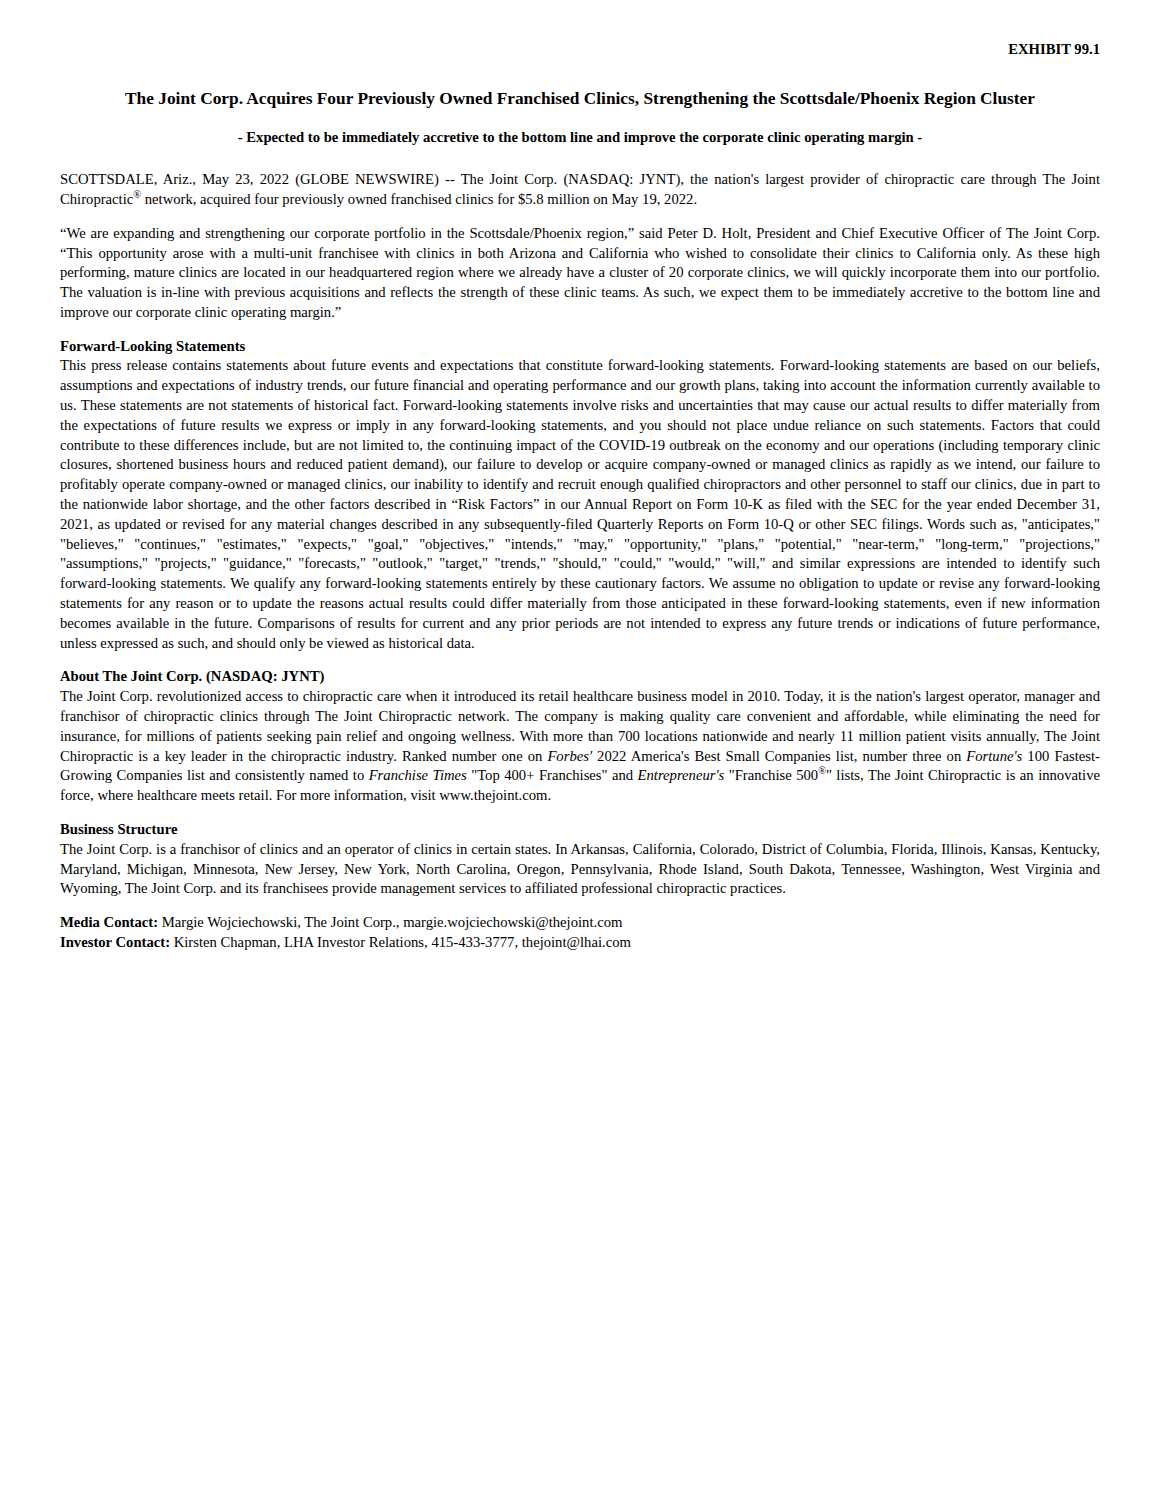EXHIBIT 99.1
The Joint Corp. Acquires Four Previously Owned Franchised Clinics, Strengthening the Scottsdale/Phoenix Region Cluster
- Expected to be immediately accretive to the bottom line and improve the corporate clinic operating margin -
SCOTTSDALE, Ariz., May 23, 2022 (GLOBE NEWSWIRE) -- The Joint Corp. (NASDAQ: JYNT), the nation's largest provider of chiropractic care through The Joint Chiropractic® network, acquired four previously owned franchised clinics for $5.8 million on May 19, 2022.
“We are expanding and strengthening our corporate portfolio in the Scottsdale/Phoenix region,” said Peter D. Holt, President and Chief Executive Officer of The Joint Corp. “This opportunity arose with a multi-unit franchisee with clinics in both Arizona and California who wished to consolidate their clinics to California only. As these high performing, mature clinics are located in our headquartered region where we already have a cluster of 20 corporate clinics, we will quickly incorporate them into our portfolio. The valuation is in-line with previous acquisitions and reflects the strength of these clinic teams. As such, we expect them to be immediately accretive to the bottom line and improve our corporate clinic operating margin.”
Forward-Looking Statements
This press release contains statements about future events and expectations that constitute forward-looking statements. Forward-looking statements are based on our beliefs, assumptions and expectations of industry trends, our future financial and operating performance and our growth plans, taking into account the information currently available to us. These statements are not statements of historical fact. Forward-looking statements involve risks and uncertainties that may cause our actual results to differ materially from the expectations of future results we express or imply in any forward-looking statements, and you should not place undue reliance on such statements. Factors that could contribute to these differences include, but are not limited to, the continuing impact of the COVID-19 outbreak on the economy and our operations (including temporary clinic closures, shortened business hours and reduced patient demand), our failure to develop or acquire company-owned or managed clinics as rapidly as we intend, our failure to profitably operate company-owned or managed clinics, our inability to identify and recruit enough qualified chiropractors and other personnel to staff our clinics, due in part to the nationwide labor shortage, and the other factors described in “Risk Factors” in our Annual Report on Form 10-K as filed with the SEC for the year ended December 31, 2021, as updated or revised for any material changes described in any subsequently-filed Quarterly Reports on Form 10-Q or other SEC filings. Words such as, "anticipates," "believes," "continues," "estimates," "expects," "goal," "objectives," "intends," "may," "opportunity," "plans," "potential," "near-term," "long-term," "projections," "assumptions," "projects," "guidance," "forecasts," "outlook," "target," "trends," "should," "could," "would," "will," and similar expressions are intended to identify such forward-looking statements. We qualify any forward-looking statements entirely by these cautionary factors. We assume no obligation to update or revise any forward-looking statements for any reason or to update the reasons actual results could differ materially from those anticipated in these forward-looking statements, even if new information becomes available in the future. Comparisons of results for current and any prior periods are not intended to express any future trends or indications of future performance, unless expressed as such, and should only be viewed as historical data.
About The Joint Corp. (NASDAQ: JYNT)
The Joint Corp. revolutionized access to chiropractic care when it introduced its retail healthcare business model in 2010. Today, it is the nation's largest operator, manager and franchisor of chiropractic clinics through The Joint Chiropractic network. The company is making quality care convenient and affordable, while eliminating the need for insurance, for millions of patients seeking pain relief and ongoing wellness. With more than 700 locations nationwide and nearly 11 million patient visits annually, The Joint Chiropractic is a key leader in the chiropractic industry. Ranked number one on Forbes' 2022 America's Best Small Companies list, number three on Fortune's 100 Fastest-Growing Companies list and consistently named to Franchise Times "Top 400+ Franchises" and Entrepreneur's "Franchise 500®" lists, The Joint Chiropractic is an innovative force, where healthcare meets retail. For more information, visit www.thejoint.com.
Business Structure
The Joint Corp. is a franchisor of clinics and an operator of clinics in certain states. In Arkansas, California, Colorado, District of Columbia, Florida, Illinois, Kansas, Kentucky, Maryland, Michigan, Minnesota, New Jersey, New York, North Carolina, Oregon, Pennsylvania, Rhode Island, South Dakota, Tennessee, Washington, West Virginia and Wyoming, The Joint Corp. and its franchisees provide management services to affiliated professional chiropractic practices.
Media Contact: Margie Wojciechowski, The Joint Corp., margie.wojciechowski@thejoint.com
Investor Contact: Kirsten Chapman, LHA Investor Relations, 415-433-3777, thejoint@lhai.com